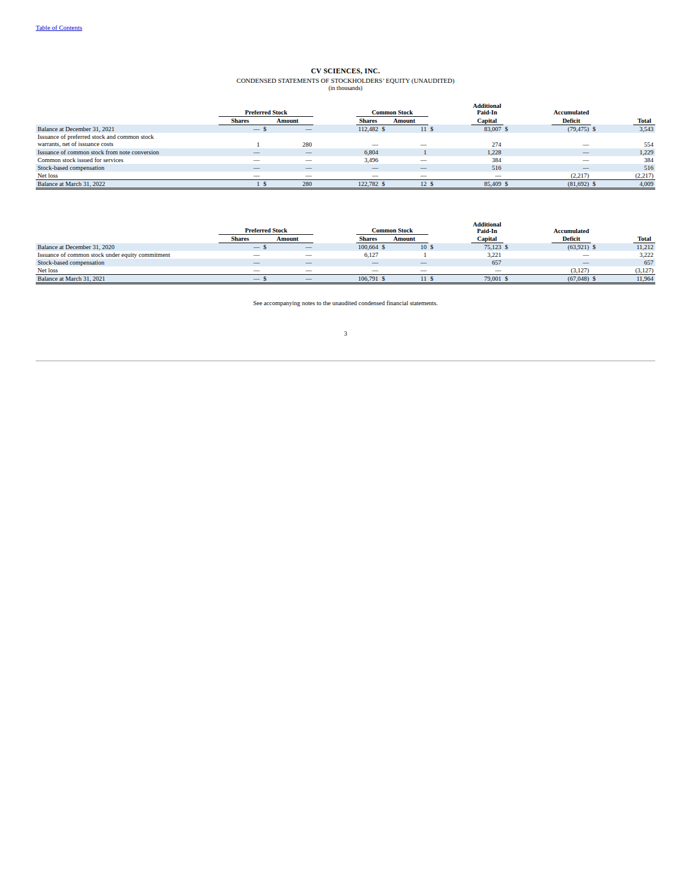Table of Contents
CV SCIENCES, INC.
CONDENSED STATEMENTS OF STOCKHOLDERS’ EQUITY (UNAUDITED)
(in thousands)
| | Preferred Stock | | Common Stock | | Additional Paid-In | | Accumulated | | |
| --- | --- | --- | --- | --- | --- | --- | --- | --- | --- |
| | Shares | Amount | | Shares | Amount | | Capital | | Deficit | | Total |
| Balance at December 31, 2021 | — | $ | — | | 112,482 | $ | 11 | $ | 83,007 | $ | (79,475) | $ | 3,543 |
| Issuance of preferred stock and common stock warrants, net of issuance costs | 1 | | 280 | | — | | — | | 274 | | — | | 554 |
| Issuance of common stock from note conversion | — | | — | | 6,804 | | 1 | | 1,228 | | — | | 1,229 |
| Common stock issued for services | — | | — | | 3,496 | | — | | 384 | | — | | 384 |
| Stock-based compensation | — | | — | | — | | — | | 516 | | — | | 516 |
| Net loss | — | | — | | — | | — | | — | | (2,217) | | (2,217) |
| Balance at March 31, 2022 | 1 | $ | 280 | | 122,782 | $ | 12 | $ | 85,409 | $ | (81,692) | $ | 4,009 |
| | Preferred Stock | | Common Stock | | Additional Paid-In | | Accumulated | | |
| --- | --- | --- | --- | --- | --- | --- | --- | --- | --- |
| | Shares | Amount | | Shares | Amount | | Capital | | Deficit | | Total |
| Balance at December 31, 2020 | — | $ | — | | 100,664 | $ | 10 | $ | 75,123 | $ | (63,921) | $ | 11,212 |
| Issuance of common stock under equity commitment | — | | — | | 6,127 | | 1 | | 3,221 | | — | | 3,222 |
| Stock-based compensation | — | | — | | — | | — | | 657 | | — | | 657 |
| Net loss | — | | — | | — | | — | | — | | (3,127) | | (3,127) |
| Balance at March 31, 2021 | — | $ | — | | 106,791 | $ | 11 | $ | 79,001 | $ | (67,048) | $ | 11,964 |
See accompanying notes to the unaudited condensed financial statements.
3